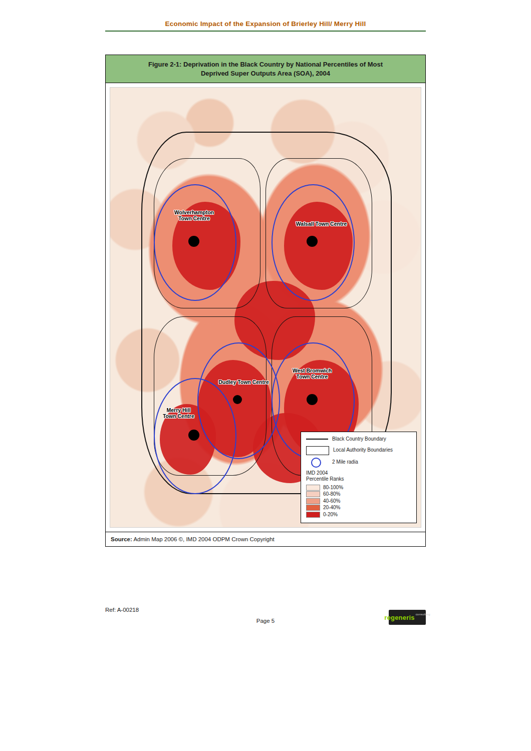Economic Impact of the Expansion of Brierley Hill/ Merry Hill
Figure 2-1: Deprivation in the Black Country by National Percentiles of Most
Deprived Super Outputs Area (SOA), 2004
Wolverhampton
Town Centre
Walsall Town Centre
West Bromwich
Town Centre
Dudley Town Centre
Merry Hill
Town Centre
Black Country Boundary
Local Authority Boundaries
2 Mile radia
IMD 2004
Percentile Ranks
80-100%
60-80%
40-60%
20-40%
0-20%
Source: Admin Map 2006 ©, IMD 2004 ODPM Crown Copyright
Ref: A-00218
Page 5
regenerisconsulting